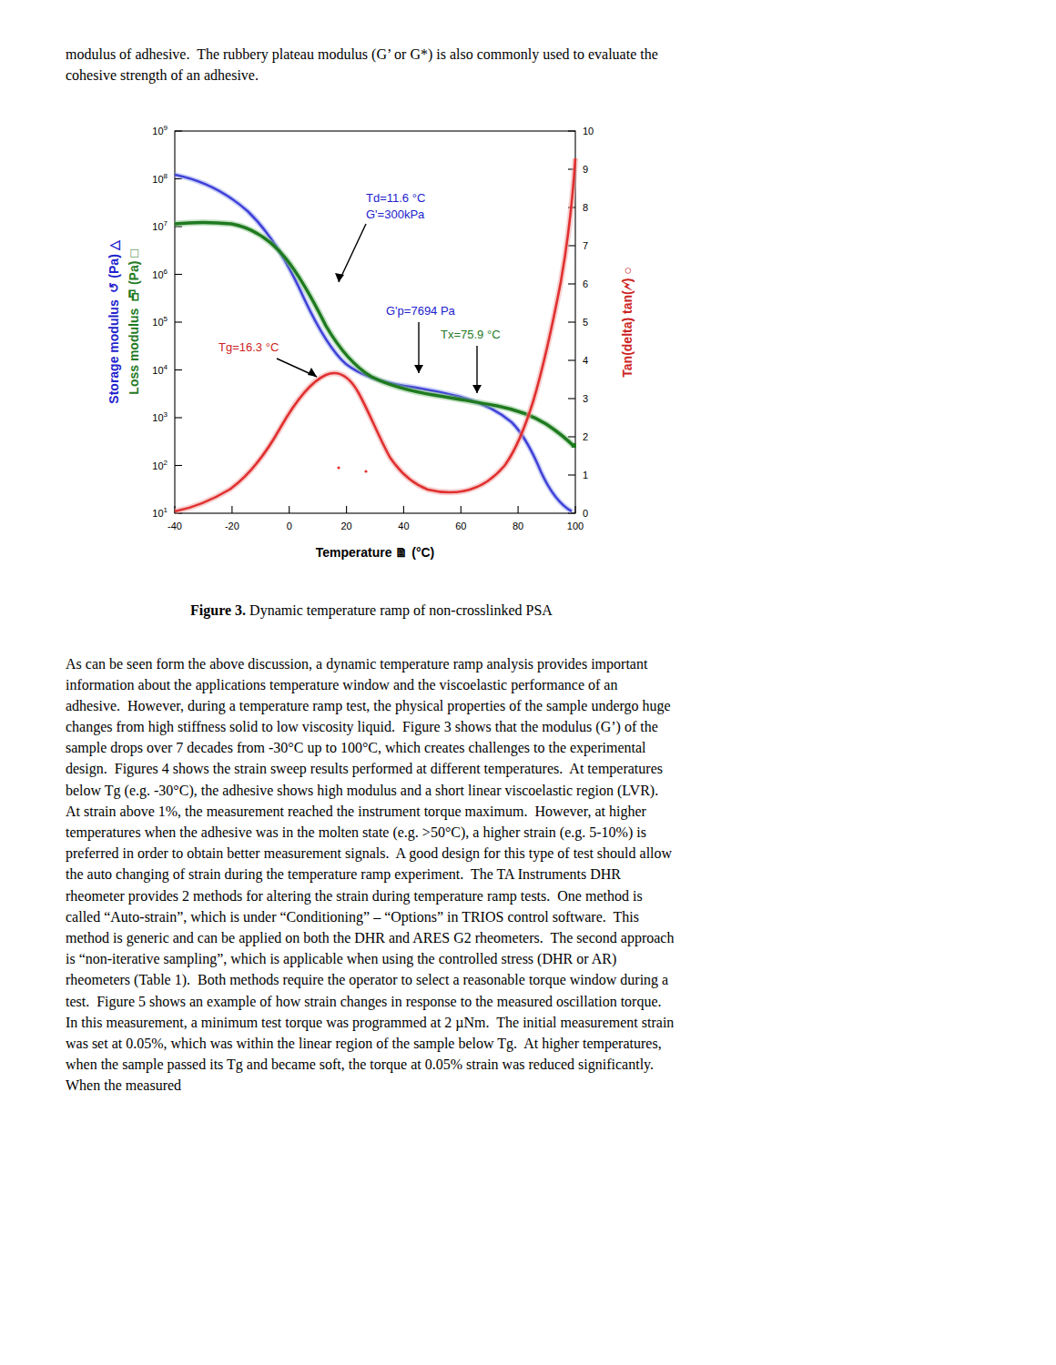modulus of adhesive. The rubbery plateau modulus (G’ or G*) is also commonly used to evaluate the cohesive strength of an adhesive.
109 108 107 106 105 104 103 102 101 10 9 8 7 6 5 4 3 2 1 0 -40 -20 0 20 40 60 80 100 Temperature 🗎 (°C) Storage modulus ↺ (Pa) △ Loss modulus 🗗 (Pa) □ Tan(delta) tan(🗲) ○ Td=11.6 °C G'=300kPa G'p=7694 Pa Tx=75.9 °C Tg=16.3 °C
Figure 3. Dynamic temperature ramp of non-crosslinked PSA
As can be seen form the above discussion, a dynamic temperature ramp analysis provides important information about the applications temperature window and the viscoelastic performance of an adhesive. However, during a temperature ramp test, the physical properties of the sample undergo huge changes from high stiffness solid to low viscosity liquid. Figure 3 shows that the modulus (G’) of the sample drops over 7 decades from -30°C up to 100°C, which creates challenges to the experimental design. Figures 4 shows the strain sweep results performed at different temperatures. At temperatures below Tg (e.g. -30°C), the adhesive shows high modulus and a short linear viscoelastic region (LVR). At strain above 1%, the measurement reached the instrument torque maximum. However, at higher temperatures when the adhesive was in the molten state (e.g. >50°C), a higher strain (e.g. 5-10%) is preferred in order to obtain better measurement signals. A good design for this type of test should allow the auto changing of strain during the temperature ramp experiment. The TA Instruments DHR rheometer provides 2 methods for altering the strain during temperature ramp tests. One method is called “Auto-strain”, which is under “Conditioning” – “Options” in TRIOS control software. This method is generic and can be applied on both the DHR and ARES G2 rheometers. The second approach is “non-iterative sampling”, which is applicable when using the controlled stress (DHR or AR) rheometers (Table 1). Both methods require the operator to select a reasonable torque window during a test. Figure 5 shows an example of how strain changes in response to the measured oscillation torque. In this measurement, a minimum test torque was programmed at 2 µNm. The initial measurement strain was set at 0.05%, which was within the linear region of the sample below Tg. At higher temperatures, when the sample passed its Tg and became soft, the torque at 0.05% strain was reduced significantly. When the measured